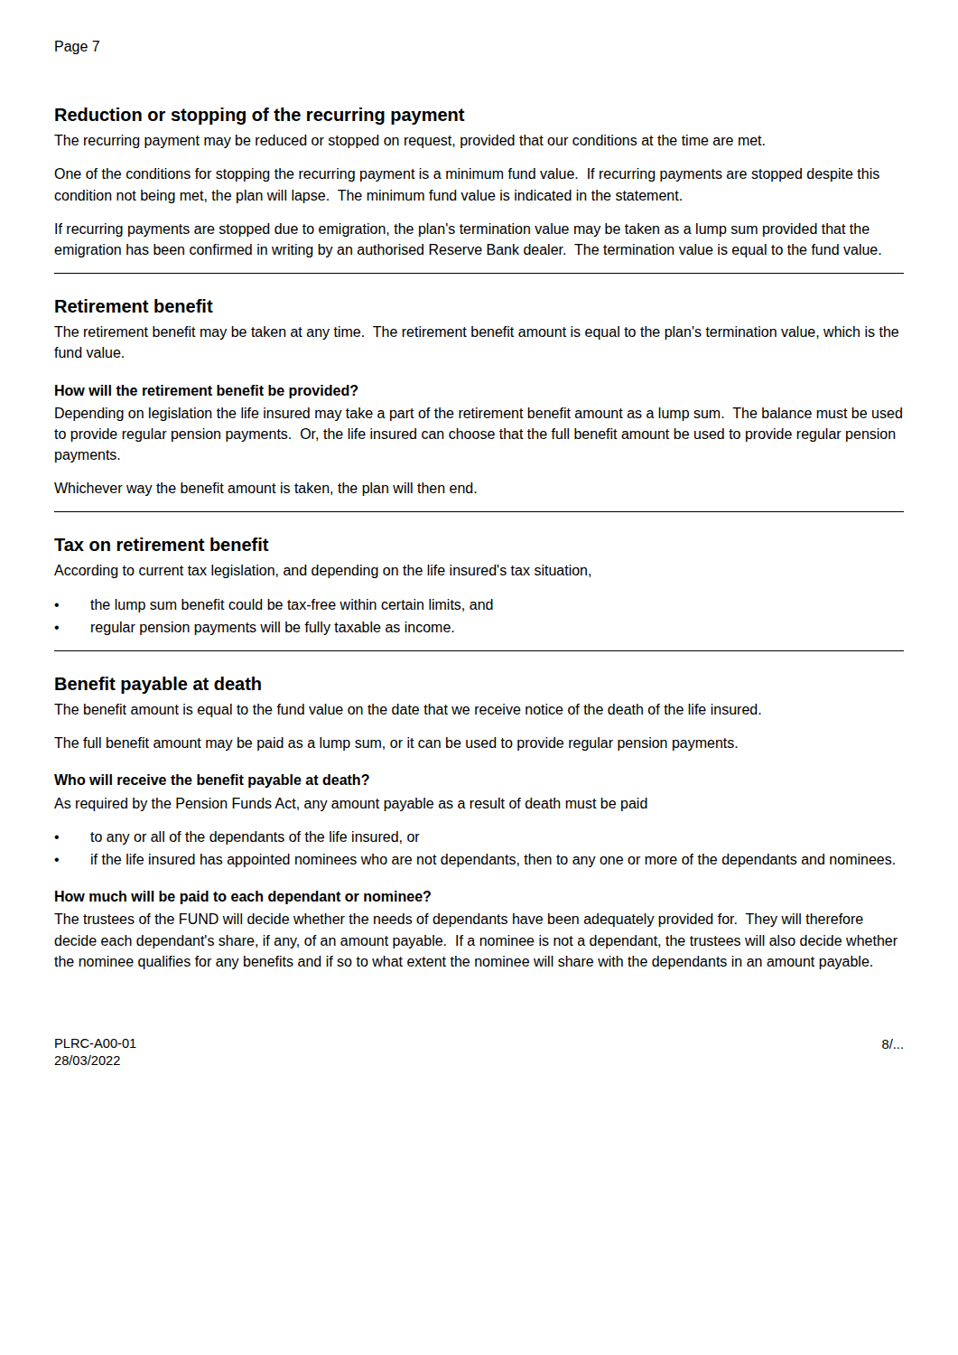Page 7
Reduction or stopping of the recurring payment
The recurring payment may be reduced or stopped on request, provided that our conditions at the time are met.
One of the conditions for stopping the recurring payment is a minimum fund value. If recurring payments are stopped despite this condition not being met, the plan will lapse. The minimum fund value is indicated in the statement.
If recurring payments are stopped due to emigration, the plan's termination value may be taken as a lump sum provided that the emigration has been confirmed in writing by an authorised Reserve Bank dealer. The termination value is equal to the fund value.
Retirement benefit
The retirement benefit may be taken at any time. The retirement benefit amount is equal to the plan's termination value, which is the fund value.
How will the retirement benefit be provided?
Depending on legislation the life insured may take a part of the retirement benefit amount as a lump sum. The balance must be used to provide regular pension payments. Or, the life insured can choose that the full benefit amount be used to provide regular pension payments.
Whichever way the benefit amount is taken, the plan will then end.
Tax on retirement benefit
According to current tax legislation, and depending on the life insured's tax situation,
the lump sum benefit could be tax-free within certain limits, and
regular pension payments will be fully taxable as income.
Benefit payable at death
The benefit amount is equal to the fund value on the date that we receive notice of the death of the life insured.
The full benefit amount may be paid as a lump sum, or it can be used to provide regular pension payments.
Who will receive the benefit payable at death?
As required by the Pension Funds Act, any amount payable as a result of death must be paid
to any or all of the dependants of the life insured, or
if the life insured has appointed nominees who are not dependants, then to any one or more of the dependants and nominees.
How much will be paid to each dependant or nominee?
The trustees of the FUND will decide whether the needs of dependants have been adequately provided for. They will therefore decide each dependant's share, if any, of an amount payable. If a nominee is not a dependant, the trustees will also decide whether the nominee qualifies for any benefits and if so to what extent the nominee will share with the dependants in an amount payable.
PLRC-A00-01
28/03/2022
8/...